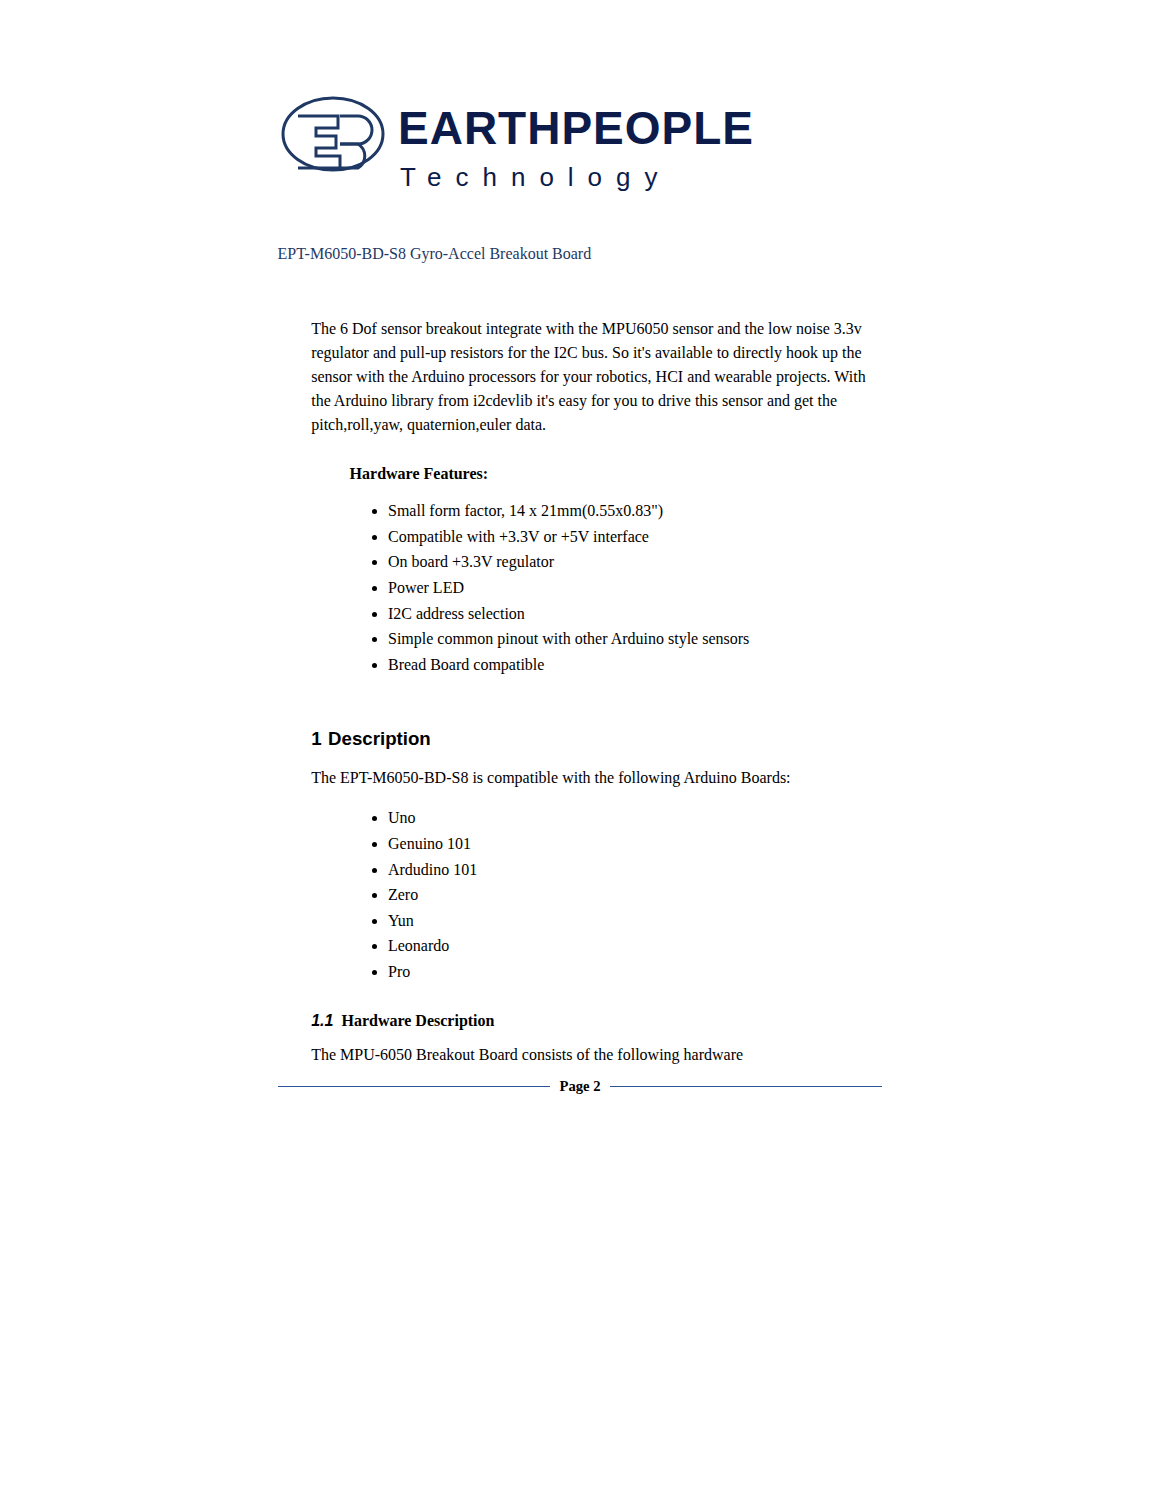EARTHPEOPLE Technology
EPT-M6050-BD-S8 Gyro-Accel Breakout Board
The 6 Dof sensor breakout integrate with the MPU6050 sensor and the low noise 3.3v regulator and pull-up resistors for the I2C bus. So it's available to directly hook up the sensor with the Arduino processors for your robotics, HCI and wearable projects. With the Arduino library from i2cdevlib it's easy for you to drive this sensor and get the pitch,roll,yaw, quaternion,euler data.
Hardware Features:
Small form factor, 14 x 21mm(0.55x0.83")
Compatible with +3.3V or +5V interface
On board +3.3V regulator
Power LED
I2C address selection
Simple common pinout with other Arduino style sensors
Bread Board compatible
1 Description
The EPT-M6050-BD-S8 is compatible with the following Arduino Boards:
Uno
Genuino 101
Ardudino 101
Zero
Yun
Leonardo
Pro
1.1 Hardware Description
The MPU-6050 Breakout Board consists of the following hardware
Page 2